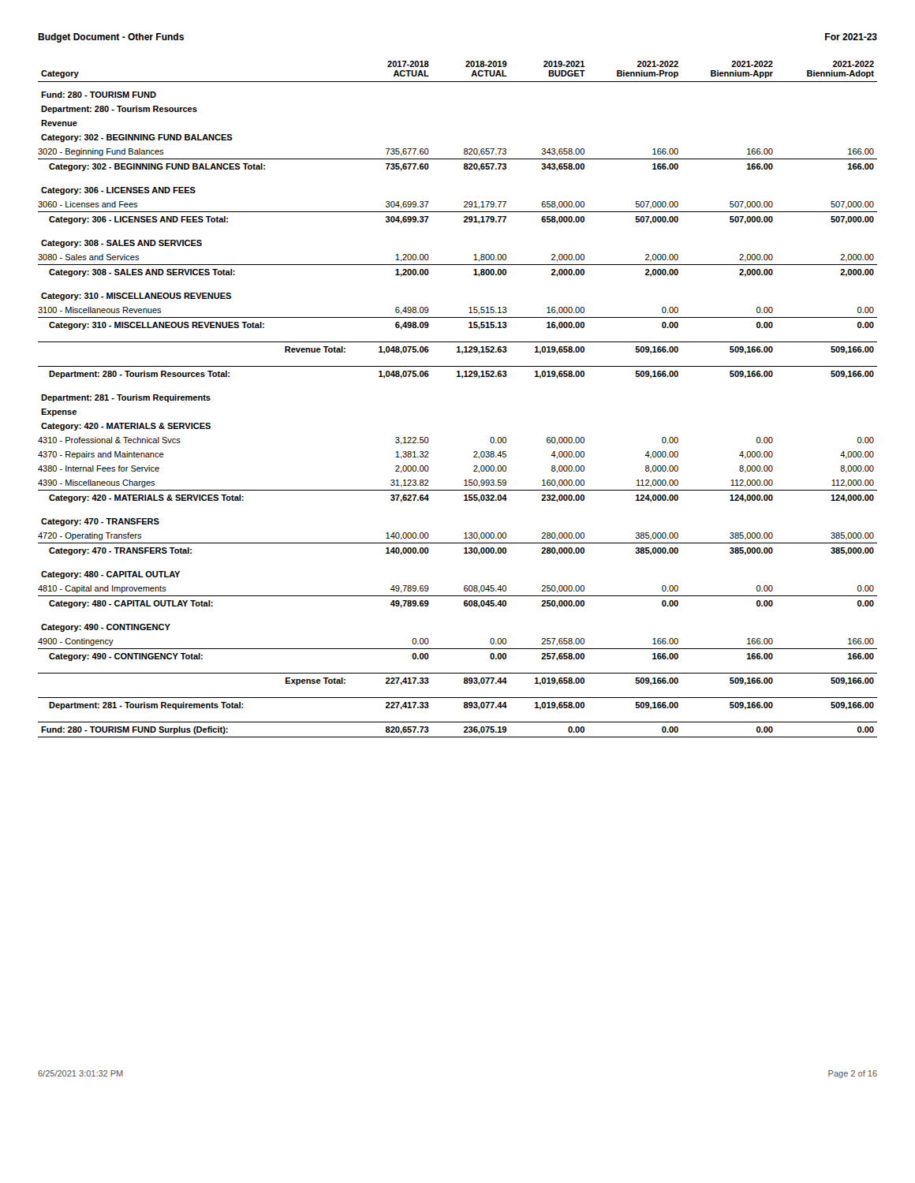Budget Document - Other Funds
For 2021-23
| Category | 2017-2018 ACTUAL | 2018-2019 ACTUAL | 2019-2021 BUDGET | 2021-2022 Biennium-Prop | 2021-2022 Biennium-Appr | 2021-2022 Biennium-Adopt |
| --- | --- | --- | --- | --- | --- | --- |
| Fund: 280 - TOURISM FUND |
| Department: 280 - Tourism Resources |
| Revenue |
| Category: 302 - BEGINNING FUND BALANCES |
| 3020 - Beginning Fund Balances | 735,677.60 | 820,657.73 | 343,658.00 | 166.00 | 166.00 | 166.00 |
| Category: 302 - BEGINNING FUND BALANCES Total: | 735,677.60 | 820,657.73 | 343,658.00 | 166.00 | 166.00 | 166.00 |
| Category: 306 - LICENSES AND FEES |
| 3060 - Licenses and Fees | 304,699.37 | 291,179.77 | 658,000.00 | 507,000.00 | 507,000.00 | 507,000.00 |
| Category: 306 - LICENSES AND FEES Total: | 304,699.37 | 291,179.77 | 658,000.00 | 507,000.00 | 507,000.00 | 507,000.00 |
| Category: 308 - SALES AND SERVICES |
| 3080 - Sales and Services | 1,200.00 | 1,800.00 | 2,000.00 | 2,000.00 | 2,000.00 | 2,000.00 |
| Category: 308 - SALES AND SERVICES Total: | 1,200.00 | 1,800.00 | 2,000.00 | 2,000.00 | 2,000.00 | 2,000.00 |
| Category: 310 - MISCELLANEOUS REVENUES |
| 3100 - Miscellaneous Revenues | 6,498.09 | 15,515.13 | 16,000.00 | 0.00 | 0.00 | 0.00 |
| Category: 310 - MISCELLANEOUS REVENUES Total: | 6,498.09 | 15,515.13 | 16,000.00 | 0.00 | 0.00 | 0.00 |
| Revenue Total: | 1,048,075.06 | 1,129,152.63 | 1,019,658.00 | 509,166.00 | 509,166.00 | 509,166.00 |
| Department: 280 - Tourism Resources Total: | 1,048,075.06 | 1,129,152.63 | 1,019,658.00 | 509,166.00 | 509,166.00 | 509,166.00 |
| Department: 281 - Tourism Requirements |
| Expense |
| Category: 420 - MATERIALS & SERVICES |
| 4310 - Professional & Technical Svcs | 3,122.50 | 0.00 | 60,000.00 | 0.00 | 0.00 | 0.00 |
| 4370 - Repairs and Maintenance | 1,381.32 | 2,038.45 | 4,000.00 | 4,000.00 | 4,000.00 | 4,000.00 |
| 4380 - Internal Fees for Service | 2,000.00 | 2,000.00 | 8,000.00 | 8,000.00 | 8,000.00 | 8,000.00 |
| 4390 - Miscellaneous Charges | 31,123.82 | 150,993.59 | 160,000.00 | 112,000.00 | 112,000.00 | 112,000.00 |
| Category: 420 - MATERIALS & SERVICES Total: | 37,627.64 | 155,032.04 | 232,000.00 | 124,000.00 | 124,000.00 | 124,000.00 |
| Category: 470 - TRANSFERS |
| 4720 - Operating Transfers | 140,000.00 | 130,000.00 | 280,000.00 | 385,000.00 | 385,000.00 | 385,000.00 |
| Category: 470 - TRANSFERS Total: | 140,000.00 | 130,000.00 | 280,000.00 | 385,000.00 | 385,000.00 | 385,000.00 |
| Category: 480 - CAPITAL OUTLAY |
| 4810 - Capital and Improvements | 49,789.69 | 608,045.40 | 250,000.00 | 0.00 | 0.00 | 0.00 |
| Category: 480 - CAPITAL OUTLAY Total: | 49,789.69 | 608,045.40 | 250,000.00 | 0.00 | 0.00 | 0.00 |
| Category: 490 - CONTINGENCY |
| 4900 - Contingency | 0.00 | 0.00 | 257,658.00 | 166.00 | 166.00 | 166.00 |
| Category: 490 - CONTINGENCY Total: | 0.00 | 0.00 | 257,658.00 | 166.00 | 166.00 | 166.00 |
| Expense Total: | 227,417.33 | 893,077.44 | 1,019,658.00 | 509,166.00 | 509,166.00 | 509,166.00 |
| Department: 281 - Tourism Requirements Total: | 227,417.33 | 893,077.44 | 1,019,658.00 | 509,166.00 | 509,166.00 | 509,166.00 |
| Fund: 280 - TOURISM FUND Surplus (Deficit): | 820,657.73 | 236,075.19 | 0.00 | 0.00 | 0.00 | 0.00 |
6/25/2021 3:01:32 PM
Page 2 of 16